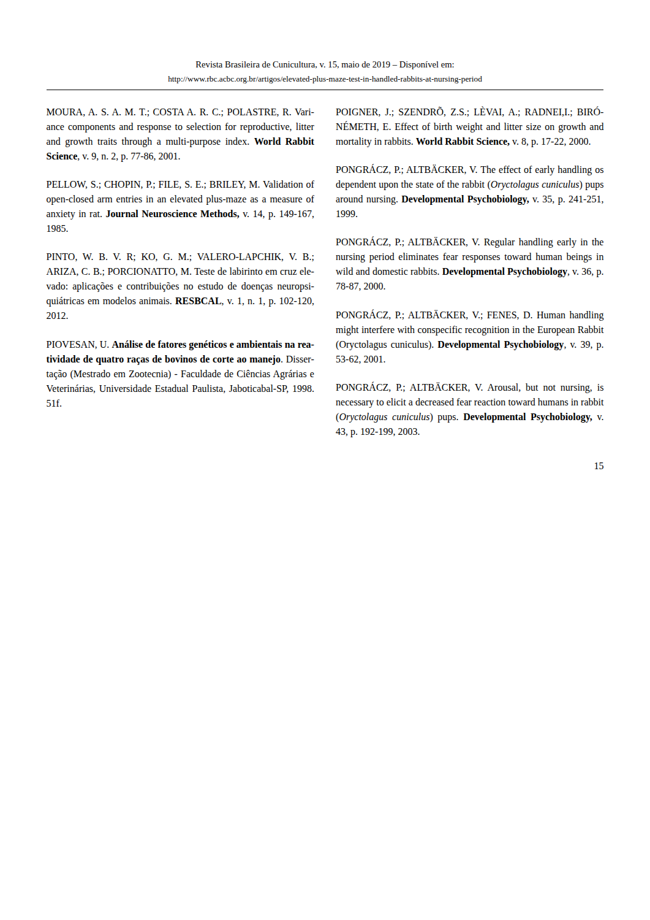Revista Brasileira de Cunicultura, v. 15, maio de 2019 – Disponível em:
http://www.rbc.acbc.org.br/artigos/elevated-plus-maze-test-in-handled-rabbits-at-nursing-period
MOURA, A. S. A. M. T.; COSTA A. R. C.; POLASTRE, R. Variance components and response to selection for reproductive, litter and growth traits through a multi-purpose index. World Rabbit Science, v. 9, n. 2, p. 77-86, 2001.
PELLOW, S.; CHOPIN, P.; FILE, S. E.; BRILEY, M. Validation of open-closed arm entries in an elevated plus-maze as a measure of anxiety in rat. Journal Neuroscience Methods, v. 14, p. 149-167, 1985.
PINTO, W. B. V. R; KO, G. M.; VALERO-LAPCHIK, V. B.; ARIZA, C. B.; PORCIONATTO, M. Teste de labirinto em cruz elevado: aplicações e contribuições no estudo de doenças neuropsiquiátricas em modelos animais. RESBCAL, v. 1, n. 1, p. 102-120, 2012.
PIOVESAN, U. Análise de fatores genéticos e ambientais na reatividade de quatro raças de bovinos de corte ao manejo. Dissertação (Mestrado em Zootecnia) - Faculdade de Ciências Agrárias e Veterinárias, Universidade Estadual Paulista, Jaboticabal-SP, 1998. 51f.
POIGNER, J.; SZENDRÕ, Z.S.; LÈVAI, A.; RADNEI,I.; BIRÓ-NÉMETH, E. Effect of birth weight and litter size on growth and mortality in rabbits. World Rabbit Science, v. 8, p. 17-22, 2000.
PONGRÁCZ, P.; ALTBÄCKER, V. The effect of early handling os dependent upon the state of the rabbit (Oryctolagus cuniculus) pups around nursing. Developmental Psychobiology, v. 35, p. 241-251, 1999.
PONGRÁCZ, P.; ALTBÄCKER, V. Regular handling early in the nursing period eliminates fear responses toward human beings in wild and domestic rabbits. Developmental Psychobiology, v. 36, p. 78-87, 2000.
PONGRÁCZ, P.; ALTBÄCKER, V.; FENES, D. Human handling might interfere with conspecific recognition in the European Rabbit (Oryctolagus cuniculus). Developmental Psychobiology, v. 39, p. 53-62, 2001.
PONGRÁCZ, P.; ALTBÄCKER, V. Arousal, but not nursing, is necessary to elicit a decreased fear reaction toward humans in rabbit (Oryctolagus cuniculus) pups. Developmental Psychobiology, v. 43, p. 192-199, 2003.
15